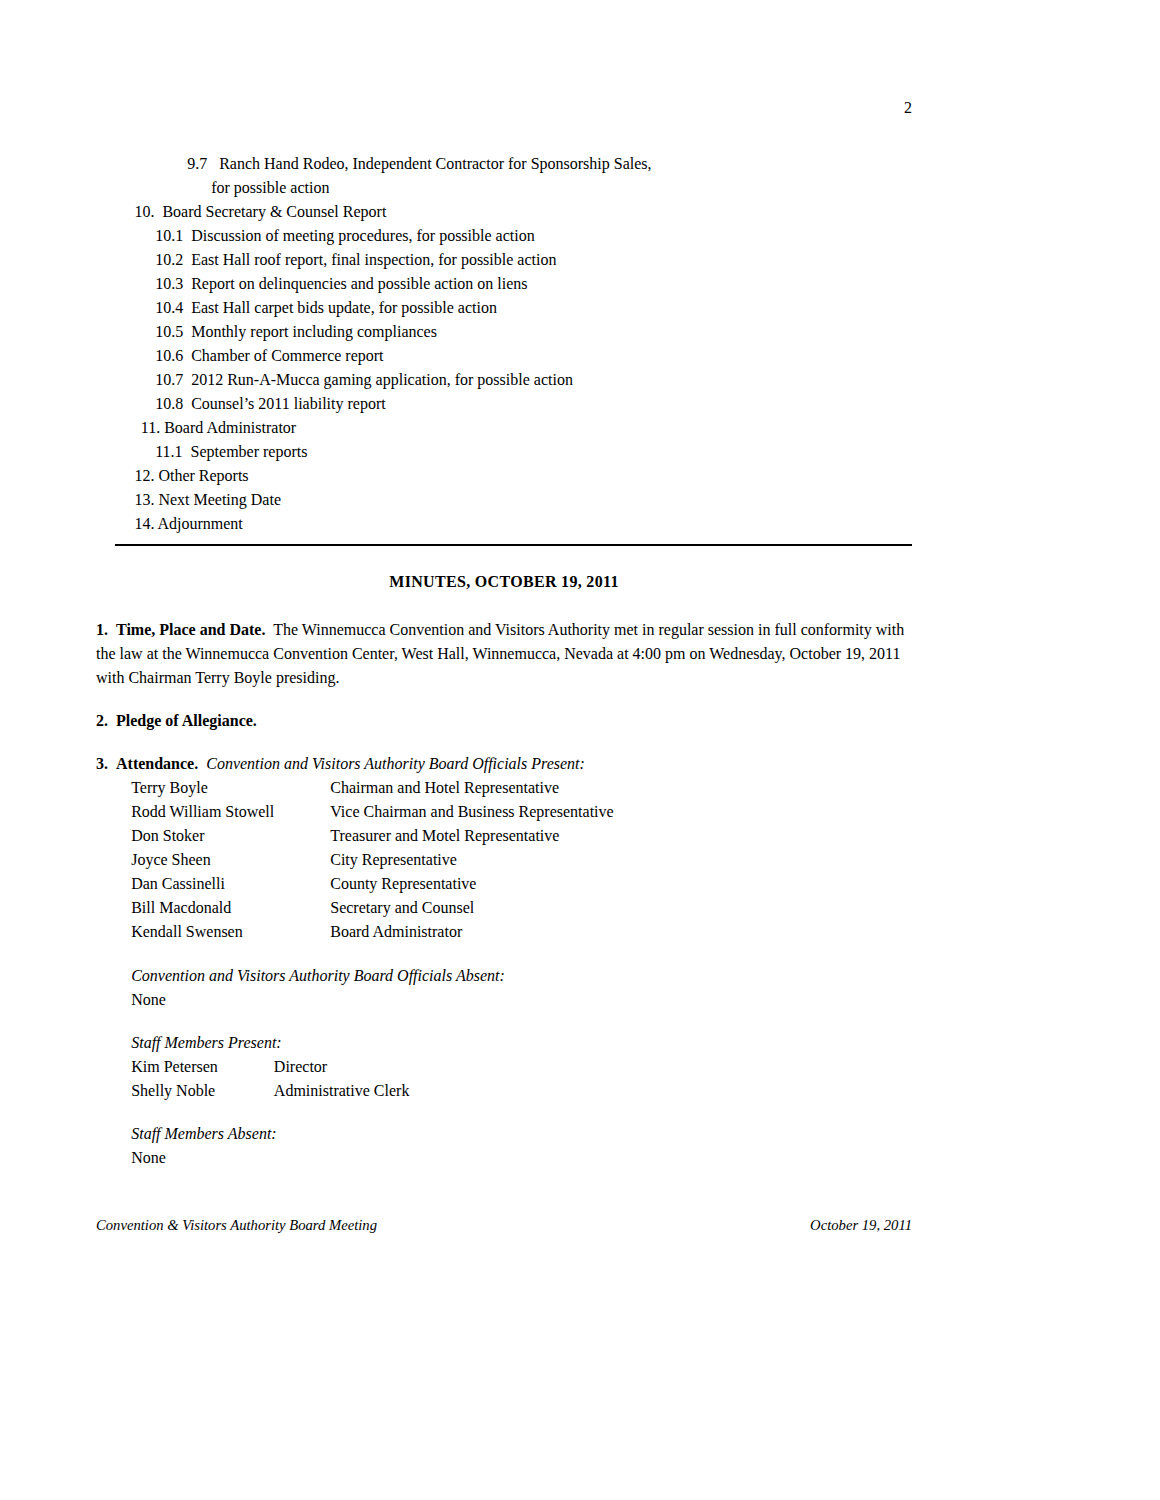2
9.7 Ranch Hand Rodeo, Independent Contractor for Sponsorship Sales,
for possible action
10. Board Secretary & Counsel Report
10.1 Discussion of meeting procedures, for possible action
10.2 East Hall roof report, final inspection, for possible action
10.3 Report on delinquencies and possible action on liens
10.4 East Hall carpet bids update, for possible action
10.5 Monthly report including compliances
10.6 Chamber of Commerce report
10.7 2012 Run-A-Mucca gaming application, for possible action
10.8 Counsel’s 2011 liability report
11. Board Administrator
11.1 September reports
12. Other Reports
13. Next Meeting Date
14. Adjournment
MINUTES, OCTOBER 19, 2011
1. Time, Place and Date. The Winnemucca Convention and Visitors Authority met in regular session in full conformity with the law at the Winnemucca Convention Center, West Hall, Winnemucca, Nevada at 4:00 pm on Wednesday, October 19, 2011 with Chairman Terry Boyle presiding.
2. Pledge of Allegiance.
3. Attendance. Convention and Visitors Authority Board Officials Present:
| Terry Boyle | Chairman and Hotel Representative |
| Rodd William Stowell | Vice Chairman and Business Representative |
| Don Stoker | Treasurer and Motel Representative |
| Joyce Sheen | City Representative |
| Dan Cassinelli | County Representative |
| Bill Macdonald | Secretary and Counsel |
| Kendall Swensen | Board Administrator |
Convention and Visitors Authority Board Officials Absent:
None
Staff Members Present:
| Kim Petersen | Director |
| Shelly Noble | Administrative Clerk |
Staff Members Absent:
None
Convention & Visitors Authority Board Meeting October 19, 2011